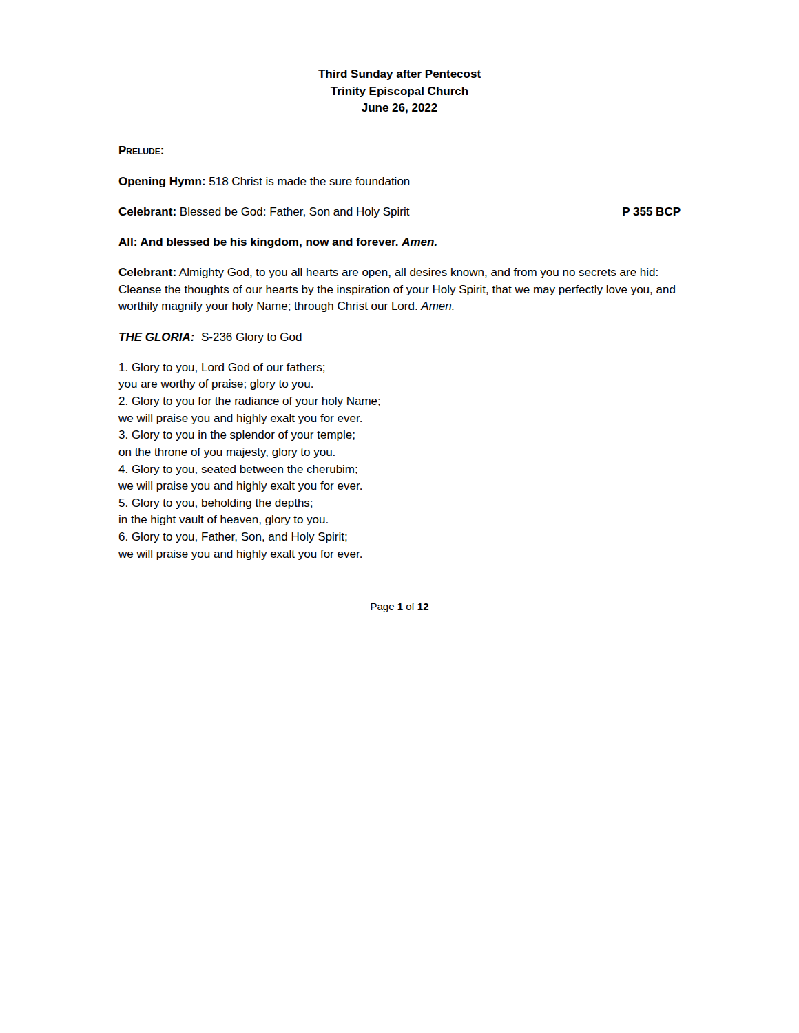Third Sunday after Pentecost
Trinity Episcopal Church
June 26, 2022
Prelude:
Opening Hymn: 518 Christ is made the sure foundation
Celebrant: Blessed be God: Father, Son and Holy Spirit P 355 BCP
All: And blessed be his kingdom, now and forever. Amen.
Celebrant: Almighty God, to you all hearts are open, all desires known, and from you no secrets are hid: Cleanse the thoughts of our hearts by the inspiration of your Holy Spirit, that we may perfectly love you, and worthily magnify your holy Name; through Christ our Lord. Amen.
THE GLORIA: S-236 Glory to God
1. Glory to you, Lord God of our fathers; you are worthy of praise; glory to you. 2. Glory to you for the radiance of your holy Name; we will praise you and highly exalt you for ever. 3. Glory to you in the splendor of your temple; on the throne of you majesty, glory to you. 4. Glory to you, seated between the cherubim; we will praise you and highly exalt you for ever. 5. Glory to you, beholding the depths; in the hight vault of heaven, glory to you. 6. Glory to you, Father, Son, and Holy Spirit; we will praise you and highly exalt you for ever.
Page 1 of 12